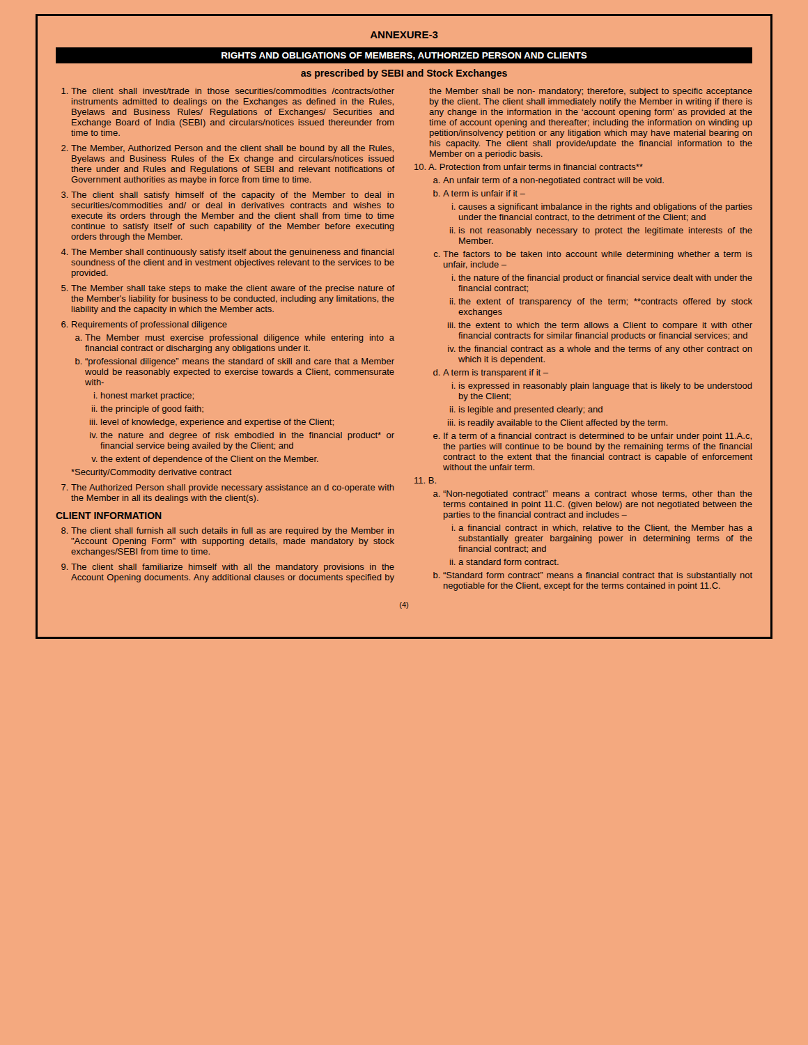ANNEXURE-3
RIGHTS AND OBLIGATIONS OF MEMBERS, AUTHORIZED PERSON AND CLIENTS
as prescribed by SEBI and Stock Exchanges
The client shall invest/trade in those securities/commodities /contracts/other instruments admitted to dealings on the Exchanges as defined in the Rules, Byelaws and Business Rules/ Regulations of Exchanges/ Securities and Exchange Board of India (SEBI) and circulars/notices issued thereunder from time to time.
The Member, Authorized Person and the client shall be bound by all the Rules, Byelaws and Business Rules of the Ex change and circulars/notices issued there under and Rules and Regulations of SEBI and relevant notifications of Government authorities as maybe in force from time to time.
The client shall satisfy himself of the capacity of the Member to deal in securities/commodities and/ or deal in derivatives contracts and wishes to execute its orders through the Member and the client shall from time to time continue to satisfy itself of such capability of the Member before executing orders through the Member.
The Member shall continuously satisfy itself about the genuineness and financial soundness of the client and in vestment objectives relevant to the services to be provided.
The Member shall take steps to make the client aware of the precise nature of the Member's liability for business to be conducted, including any limitations, the liability and the capacity in which the Member acts.
Requirements of professional diligence
The Member must exercise professional diligence while entering into a financial contract or discharging any obligations under it.
“professional diligence” means the standard of skill and care that a Member would be reasonably expected to exercise towards a Client, commensurate with-
honest market practice;
the principle of good faith;
level of knowledge, experience and expertise of the Client;
the nature and degree of risk embodied in the financial product* or financial service being availed by the Client; and
the extent of dependence of the Client on the Member.
*Security/Commodity derivative contract
The Authorized Person shall provide necessary assistance an d co-operate with the Member in all its dealings with the client(s).
CLIENT INFORMATION
The client shall furnish all such details in full as are required by the Member in "Account Opening Form" with supporting details, made mandatory by stock exchanges/SEBI from time to time.
The client shall familiarize himself with all the mandatory provisions in the Account Opening documents. Any additional clauses or documents specified by the Member shall be non- mandatory; therefore, subject to specific acceptance by the client. The client shall immediately notify the Member in writing if there is any change in the information in the ‘account opening form’ as provided at the time of account opening and thereafter; including the information on winding up petition/insolvency petition or any litigation which may have material bearing on his capacity. The client shall provide/update the financial information to the Member on a periodic basis.
10. A. Protection from unfair terms in financial contracts**
An unfair term of a non-negotiated contract will be void.
A term is unfair if it –
causes a significant imbalance in the rights and obligations of the parties under the financial contract, to the detriment of the Client; and
is not reasonably necessary to protect the legitimate interests of the Member.
The factors to be taken into account while determining whether a term is unfair, include –
the nature of the financial product or financial service dealt with under the financial contract;
the extent of transparency of the term; **contracts offered by stock exchanges
the extent to which the term allows a Client to compare it with other financial contracts for similar financial products or financial services; and
the financial contract as a whole and the terms of any other contract on which it is dependent.
A term is transparent if it –
is expressed in reasonably plain language that is likely to be understood by the Client;
is legible and presented clearly; and
is readily available to the Client affected by the term.
If a term of a financial contract is determined to be unfair under point 11.A.c, the parties will continue to be bound by the remaining terms of the financial contract to the extent that the financial contract is capable of enforcement without the unfair term.
11. B.
“Non-negotiated contract” means a contract whose terms, other than the terms contained in point 11.C. (given below) are not negotiated between the parties to the financial contract and includes –
a financial contract in which, relative to the Client, the Member has a substantially greater bargaining power in determining terms of the financial contract; and
a standard form contract.
“Standard form contract” means a financial contract that is substantially not negotiable for the Client, except for the terms contained in point 11.C.
(4)